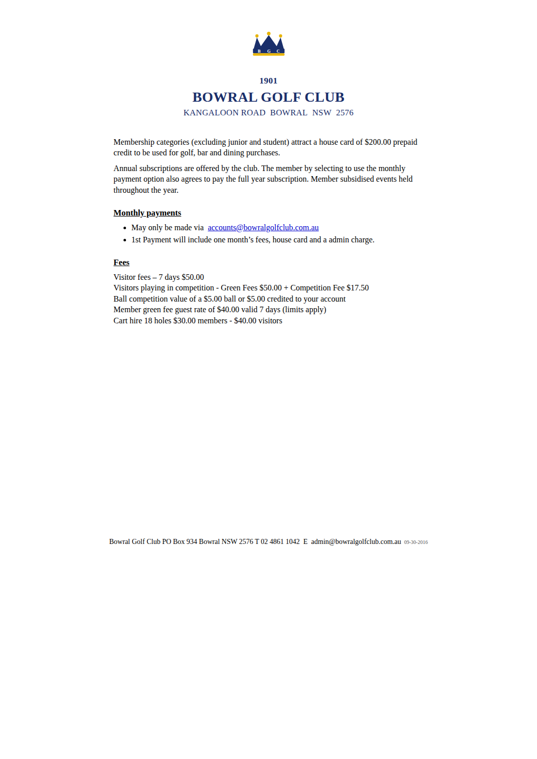B G C
1901
BOWRAL GOLF CLUB
KANGALOON ROAD BOWRAL NSW 2576
Membership categories (excluding junior and student) attract a house card of $200.00 prepaid credit to be used for golf, bar and dining purchases.
Annual subscriptions are offered by the club. The member by selecting to use the monthly payment option also agrees to pay the full year subscription. Member subsidised events held throughout the year.
Monthly payments
May only be made via accounts@bowralgolfclub.com.au
1st Payment will include one month’s fees, house card and a admin charge.
Fees
Visitor fees – 7 days $50.00
Visitors playing in competition - Green Fees $50.00 + Competition Fee $17.50
Ball competition value of a $5.00 ball or $5.00 credited to your account
Member green fee guest rate of $40.00 valid 7 days (limits apply)
Cart hire 18 holes $30.00 members - $40.00 visitors
Bowral Golf Club PO Box 934 Bowral NSW 2576 T 02 4861 1042 E admin@bowralgolfclub.com.au09-30-2016